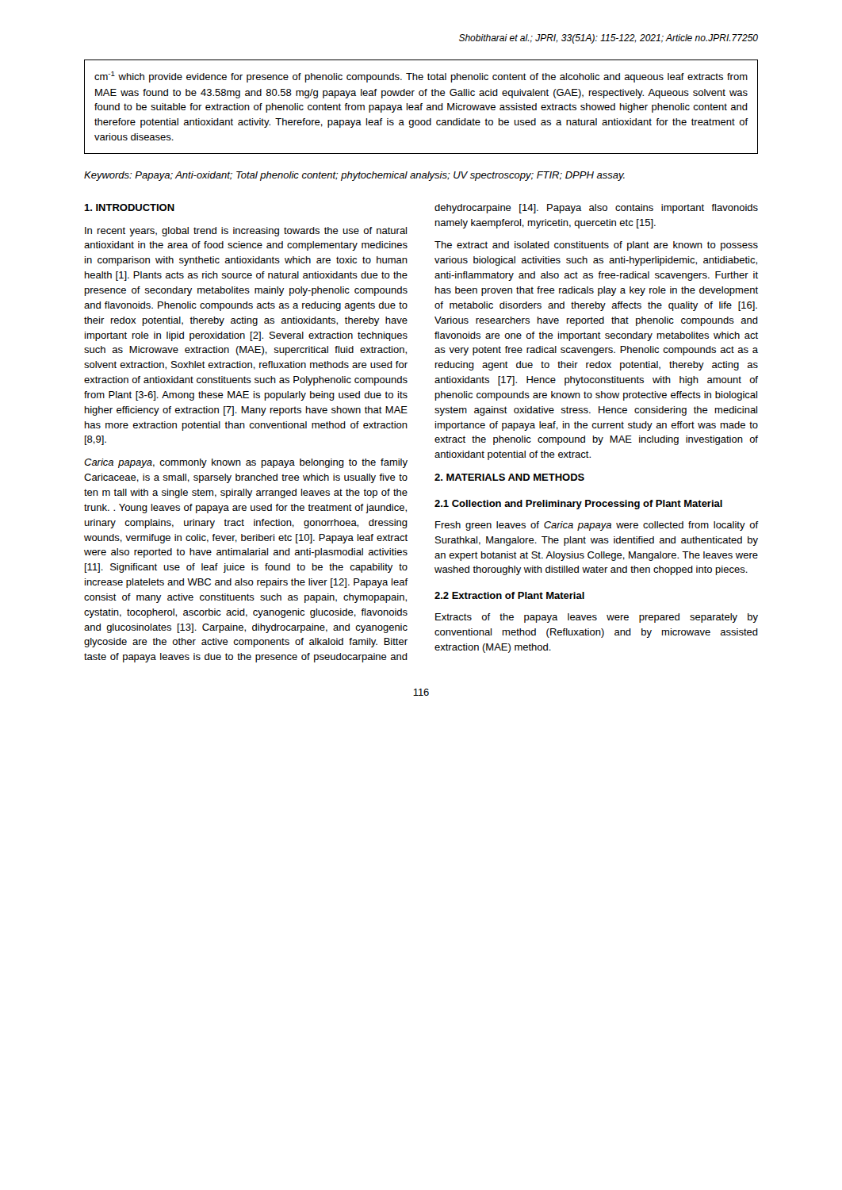Shobitharai et al.; JPRI, 33(51A): 115-122, 2021; Article no.JPRI.77250
cm-1 which provide evidence for presence of phenolic compounds. The total phenolic content of the alcoholic and aqueous leaf extracts from MAE was found to be 43.58mg and 80.58 mg/g papaya leaf powder of the Gallic acid equivalent (GAE), respectively. Aqueous solvent was found to be suitable for extraction of phenolic content from papaya leaf and Microwave assisted extracts showed higher phenolic content and therefore potential antioxidant activity. Therefore, papaya leaf is a good candidate to be used as a natural antioxidant for the treatment of various diseases.
Keywords: Papaya; Anti-oxidant; Total phenolic content; phytochemical analysis; UV spectroscopy; FTIR; DPPH assay.
1. Introduction
In recent years, global trend is increasing towards the use of natural antioxidant in the area of food science and complementary medicines in comparison with synthetic antioxidants which are toxic to human health [1]. Plants acts as rich source of natural antioxidants due to the presence of secondary metabolites mainly poly-phenolic compounds and flavonoids. Phenolic compounds acts as a reducing agents due to their redox potential, thereby acting as antioxidants, thereby have important role in lipid peroxidation [2]. Several extraction techniques such as Microwave extraction (MAE), supercritical fluid extraction, solvent extraction, Soxhlet extraction, refluxation methods are used for extraction of antioxidant constituents such as Polyphenolic compounds from Plant [3-6]. Among these MAE is popularly being used due to its higher efficiency of extraction [7]. Many reports have shown that MAE has more extraction potential than conventional method of extraction [8,9].
Carica papaya, commonly known as papaya belonging to the family Caricaceae, is a small, sparsely branched tree which is usually five to ten m tall with a single stem, spirally arranged leaves at the top of the trunk. . Young leaves of papaya are used for the treatment of jaundice, urinary complains, urinary tract infection, gonorrhoea, dressing wounds, vermifuge in colic, fever, beriberi etc [10]. Papaya leaf extract were also reported to have antimalarial and anti-plasmodial activities [11]. Significant use of leaf juice is found to be the capability to increase platelets and WBC and also repairs the liver [12]. Papaya leaf consist of many active constituents such as papain, chymopapain, cystatin, tocopherol, ascorbic acid, cyanogenic glucoside, flavonoids and glucosinolates [13]. Carpaine, dihydrocarpaine, and cyanogenic glycoside are the other active components of alkaloid family. Bitter taste of papaya leaves is due to the presence of pseudocarpaine and dehydrocarpaine [14]. Papaya also contains important flavonoids namely kaempferol, myricetin, quercetin etc [15].
The extract and isolated constituents of plant are known to possess various biological activities such as anti-hyperlipidemic, antidiabetic, anti-inflammatory and also act as free-radical scavengers. Further it has been proven that free radicals play a key role in the development of metabolic disorders and thereby affects the quality of life [16]. Various researchers have reported that phenolic compounds and flavonoids are one of the important secondary metabolites which act as very potent free radical scavengers. Phenolic compounds act as a reducing agent due to their redox potential, thereby acting as antioxidants [17]. Hence phytoconstituents with high amount of phenolic compounds are known to show protective effects in biological system against oxidative stress. Hence considering the medicinal importance of papaya leaf, in the current study an effort was made to extract the phenolic compound by MAE including investigation of antioxidant potential of the extract.
2. Materials and Methods
2.1 Collection and Preliminary Processing of Plant Material
Fresh green leaves of Carica papaya were collected from locality of Surathkal, Mangalore. The plant was identified and authenticated by an expert botanist at St. Aloysius College, Mangalore. The leaves were washed thoroughly with distilled water and then chopped into pieces.
2.2 Extraction of Plant Material
Extracts of the papaya leaves were prepared separately by conventional method (Refluxation) and by microwave assisted extraction (MAE) method.
116